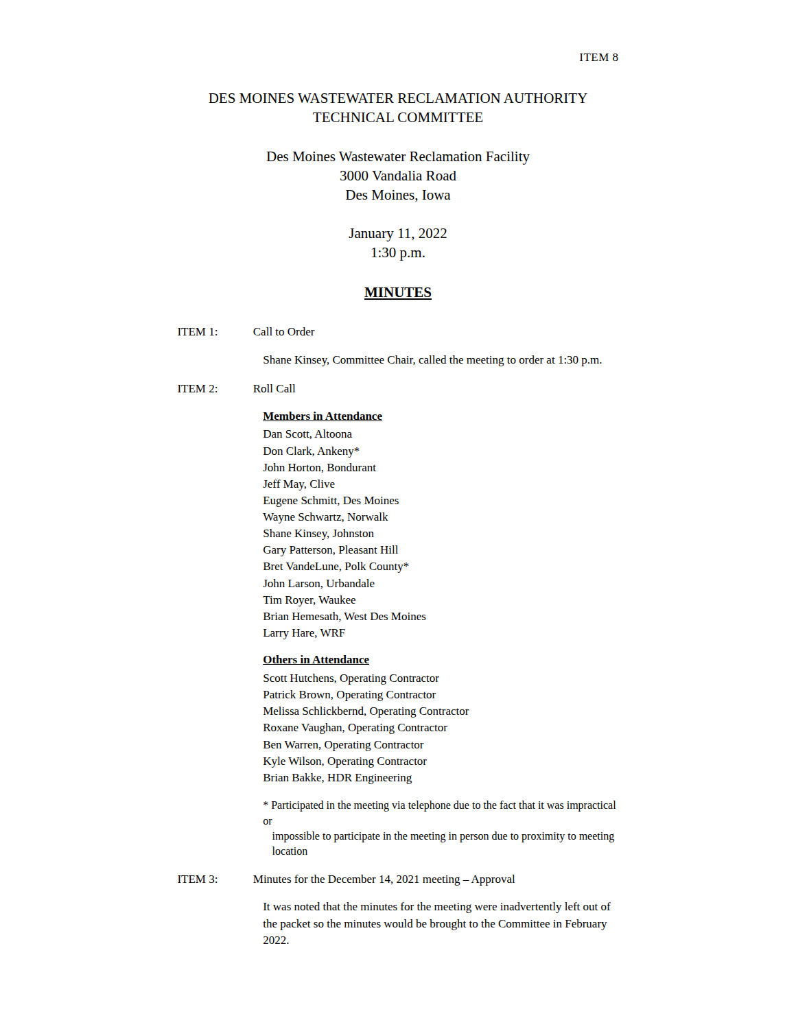ITEM 8
DES MOINES WASTEWATER RECLAMATION AUTHORITY
TECHNICAL COMMITTEE
Des Moines Wastewater Reclamation Facility
3000 Vandalia Road
Des Moines, Iowa
January 11, 2022
1:30 p.m.
MINUTES
| ITEM 1: | Call to Order Shane Kinsey, Committee Chair, called the meeting to order at 1:30 p.m. |
| ITEM 2: | Roll Call Members in Attendance Dan Scott, Altoona Don Clark, Ankeny* John Horton, Bondurant Jeff May, Clive Eugene Schmitt, Des Moines Wayne Schwartz, Norwalk Shane Kinsey, Johnston Gary Patterson, Pleasant Hill Bret VandeLune, Polk County* John Larson, Urbandale Tim Royer, Waukee Brian Hemesath, West Des Moines Larry Hare, WRF Others in Attendance Scott Hutchens, Operating Contractor Patrick Brown, Operating Contractor Melissa Schlickbernd, Operating Contractor Roxane Vaughan, Operating Contractor Ben Warren, Operating Contractor Kyle Wilson, Operating Contractor Brian Bakke, HDR Engineering * Participated in the meeting via telephone due to the fact that it was impractical or impossible to participate in the meeting in person due to proximity to meeting location |
| ITEM 3: | Minutes for the December 14, 2021 meeting – Approval It was noted that the minutes for the meeting were inadvertently left out of the packet so the minutes would be brought to the Committee in February 2022. |